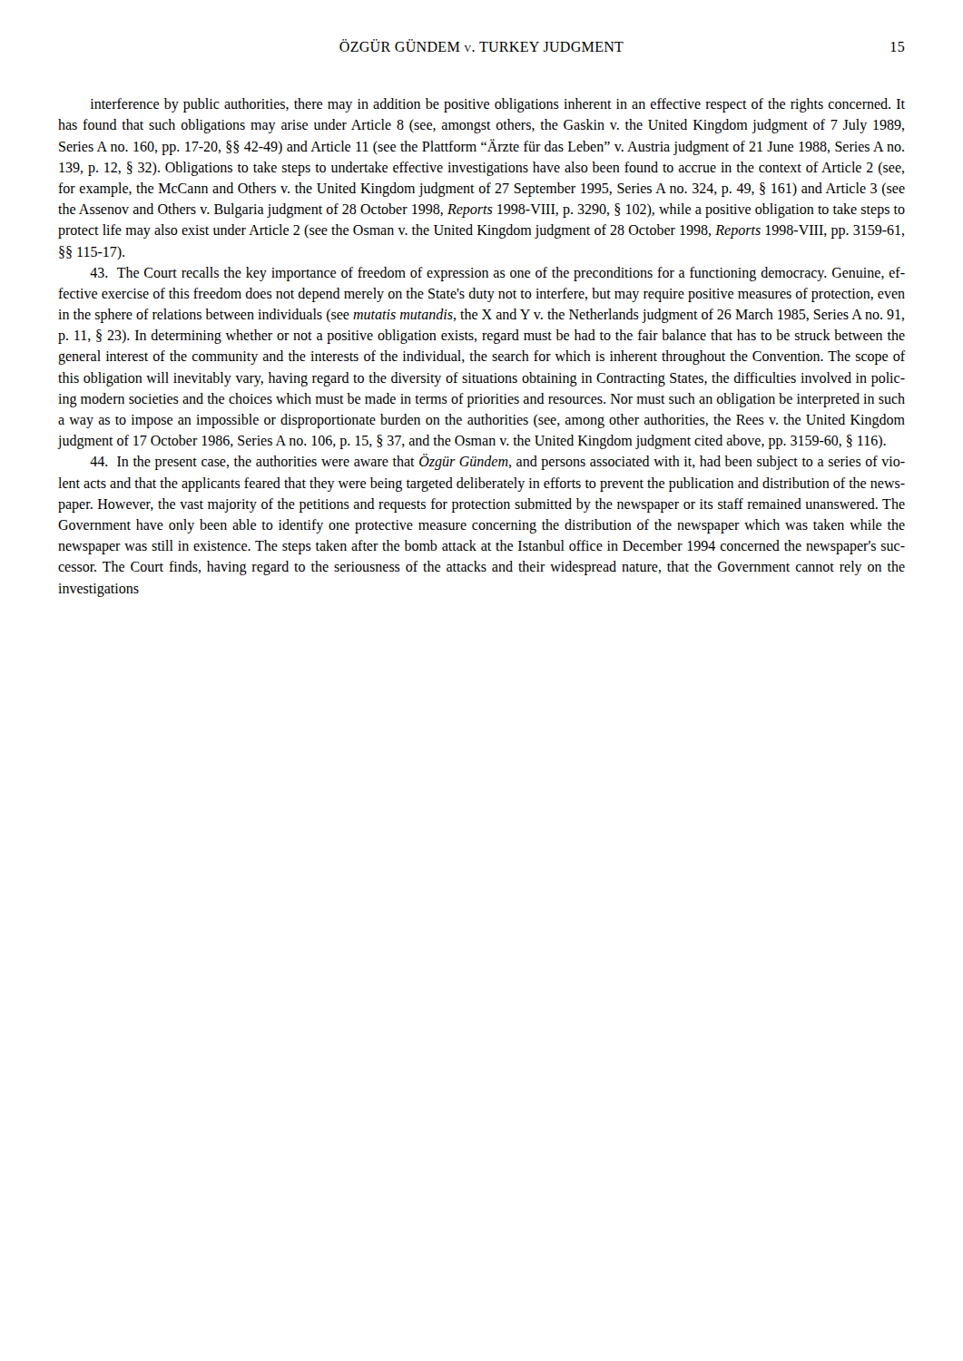ÖZGÜR GÜNDEM v. TURKEY JUDGMENT 15
interference by public authorities, there may in addition be positive obligations inherent in an effective respect of the rights concerned. It has found that such obligations may arise under Article 8 (see, amongst others, the Gaskin v. the United Kingdom judgment of 7 July 1989, Series A no. 160, pp. 17-20, §§ 42-49) and Article 11 (see the Plattform “Ärzte für das Leben” v. Austria judgment of 21 June 1988, Series A no. 139, p. 12, § 32). Obligations to take steps to undertake effective investigations have also been found to accrue in the context of Article 2 (see, for example, the McCann and Others v. the United Kingdom judgment of 27 September 1995, Series A no. 324, p. 49, § 161) and Article 3 (see the Assenov and Others v. Bulgaria judgment of 28 October 1998, Reports 1998-VIII, p. 3290, § 102), while a positive obligation to take steps to protect life may also exist under Article 2 (see the Osman v. the United Kingdom judgment of 28 October 1998, Reports 1998-VIII, pp. 3159-61, §§ 115-17).
43. The Court recalls the key importance of freedom of expression as one of the preconditions for a functioning democracy. Genuine, effective exercise of this freedom does not depend merely on the State's duty not to interfere, but may require positive measures of protection, even in the sphere of relations between individuals (see mutatis mutandis, the X and Y v. the Netherlands judgment of 26 March 1985, Series A no. 91, p. 11, § 23). In determining whether or not a positive obligation exists, regard must be had to the fair balance that has to be struck between the general interest of the community and the interests of the individual, the search for which is inherent throughout the Convention. The scope of this obligation will inevitably vary, having regard to the diversity of situations obtaining in Contracting States, the difficulties involved in policing modern societies and the choices which must be made in terms of priorities and resources. Nor must such an obligation be interpreted in such a way as to impose an impossible or disproportionate burden on the authorities (see, among other authorities, the Rees v. the United Kingdom judgment of 17 October 1986, Series A no. 106, p. 15, § 37, and the Osman v. the United Kingdom judgment cited above, pp. 3159-60, § 116).
44. In the present case, the authorities were aware that Özgür Gündem, and persons associated with it, had been subject to a series of violent acts and that the applicants feared that they were being targeted deliberately in efforts to prevent the publication and distribution of the newspaper. However, the vast majority of the petitions and requests for protection submitted by the newspaper or its staff remained unanswered. The Government have only been able to identify one protective measure concerning the distribution of the newspaper which was taken while the newspaper was still in existence. The steps taken after the bomb attack at the Istanbul office in December 1994 concerned the newspaper's successor. The Court finds, having regard to the seriousness of the attacks and their widespread nature, that the Government cannot rely on the investigations